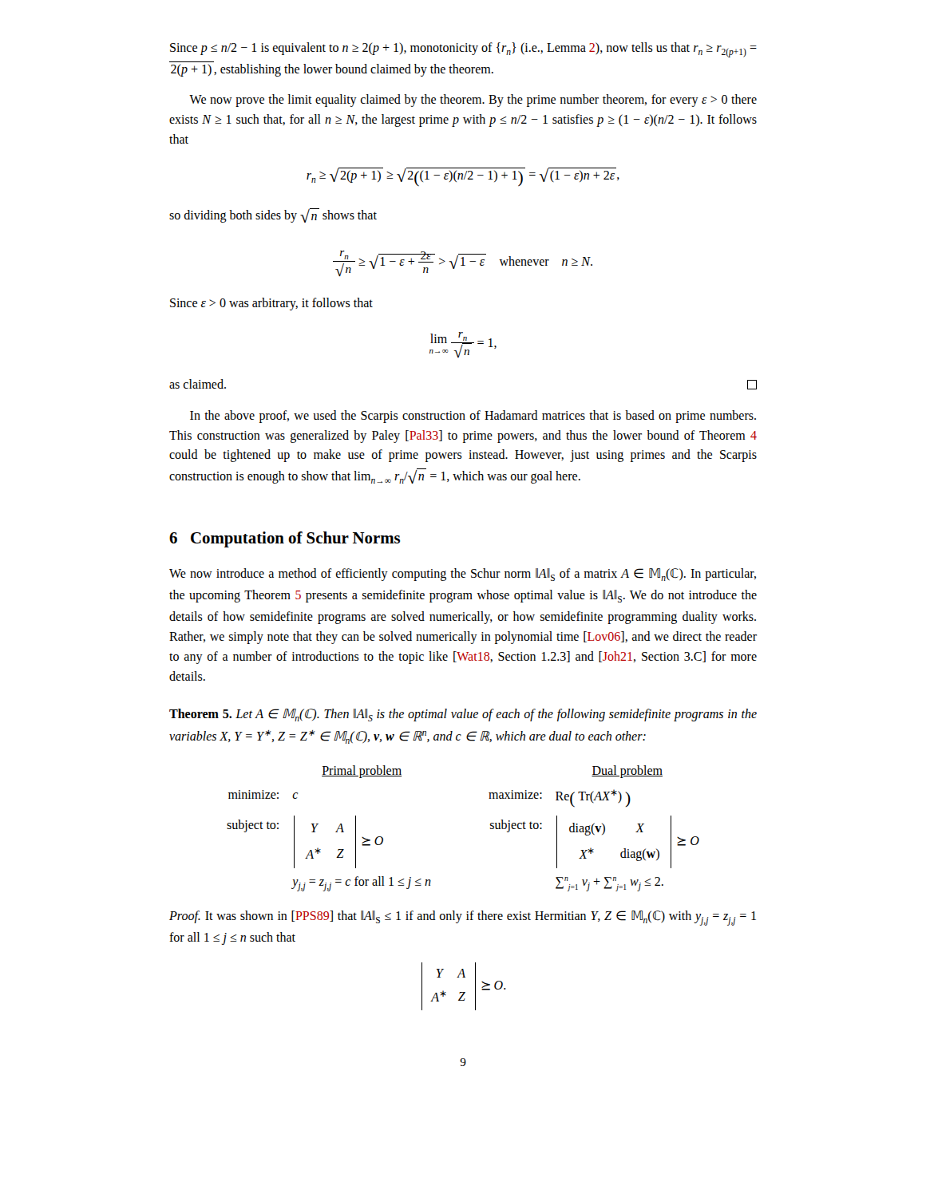Since p ≤ n/2 − 1 is equivalent to n ≥ 2(p + 1), monotonicity of {rn} (i.e., Lemma 2), now tells us that rn ≥ r2(p+1) = 2(p + 1), establishing the lower bound claimed by the theorem.
We now prove the limit equality claimed by the theorem. By the prime number theorem, for every ε > 0 there exists N ≥ 1 such that, for all n ≥ N, the largest prime p with p ≤ n/2 − 1 satisfies p ≥ (1 − ε)(n/2 − 1). It follows that
rn ≥ √2(p + 1) ≥ √2((1 − ε)(n/2 − 1) + 1) = √(1 − ε)n + 2ε,
so dividing both sides by √n shows that
rn√n ≥ √1 − ε + 2ε n > √1 − ε whenever n ≥ N.
Since ε > 0 was arbitrary, it follows that
lim n→∞ rn√n = 1,
as claimed.
In the above proof, we used the Scarpis construction of Hadamard matrices that is based on prime numbers. This construction was generalized by Paley [Pal33] to prime powers, and thus the lower bound of Theorem 4 could be tightened up to make use of prime powers instead. However, just using primes and the Scarpis construction is enough to show that limn→∞ rn/√n = 1, which was our goal here.
6 Computation of Schur Norms
We now introduce a method of efficiently computing the Schur norm ‖A‖S of a matrix A ∈ 𝕄n(ℂ). In particular, the upcoming Theorem 5 presents a semidefinite program whose optimal value is ‖A‖S. We do not introduce the details of how semidefinite programs are solved numerically, or how semidefinite programming duality works. Rather, we simply note that they can be solved numerically in polynomial time [Lov06], and we direct the reader to any of a number of introductions to the topic like [Wat18, Section 1.2.3] and [Joh21, Section 3.C] for more details.
Theorem 5. Let A ∈ 𝕄n(ℂ). Then ‖A‖S is the optimal value of each of the following semidefinite programs in the variables X, Y = Y∗, Z = Z∗ ∈ 𝕄n(ℂ), v, w ∈ ℝn, and c ∈ ℝ, which are dual to each other:
| | Primal problem | | | Dual problem |
| minimize: | c | | maximize: | Re ( Tr( AX ∗ ) ) |
| subject to: | / Y / A / / A ∗ / Z / ⪰ O | | subject to: | / diag( v ) / X / / X ∗ / diag( w ) / ⪰ O |
| | y j,j = z j,j = c for all 1 ≤ j ≤ n | | | ∑ n j =1 v j + ∑ n j =1 w j ≤ 2. |
Proof. It was shown in [PPS89] that ‖A‖S ≤ 1 if and only if there exist Hermitian Y, Z ∈ 𝕄n(ℂ) with yj,j = zj,j = 1 for all 1 ≤ j ≤ n such that
| Y | A |
| A ∗ | Z |
⪰ O.
9